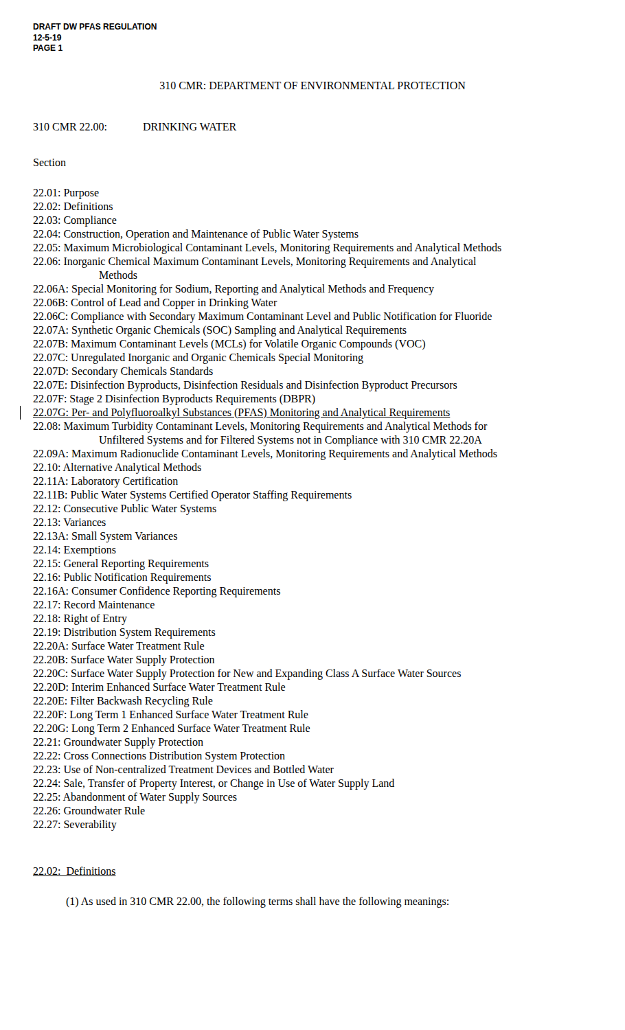DRAFT DW PFAS REGULATION
12-5-19
PAGE 1
310 CMR: DEPARTMENT OF ENVIRONMENTAL PROTECTION
310 CMR 22.00: DRINKING WATER
Section
22.01: Purpose
22.02: Definitions
22.03: Compliance
22.04: Construction, Operation and Maintenance of Public Water Systems
22.05: Maximum Microbiological Contaminant Levels, Monitoring Requirements and Analytical Methods
22.06: Inorganic Chemical Maximum Contaminant Levels, Monitoring Requirements and Analytical
Methods
22.06A: Special Monitoring for Sodium, Reporting and Analytical Methods and Frequency
22.06B: Control of Lead and Copper in Drinking Water
22.06C: Compliance with Secondary Maximum Contaminant Level and Public Notification for Fluoride
22.07A: Synthetic Organic Chemicals (SOC) Sampling and Analytical Requirements
22.07B: Maximum Contaminant Levels (MCLs) for Volatile Organic Compounds (VOC)
22.07C: Unregulated Inorganic and Organic Chemicals Special Monitoring
22.07D: Secondary Chemicals Standards
22.07E: Disinfection Byproducts, Disinfection Residuals and Disinfection Byproduct Precursors
22.07F: Stage 2 Disinfection Byproducts Requirements (DBPR)
22.07G: Per- and Polyfluoroalkyl Substances (PFAS) Monitoring and Analytical Requirements
22.08: Maximum Turbidity Contaminant Levels, Monitoring Requirements and Analytical Methods for
Unfiltered Systems and for Filtered Systems not in Compliance with 310 CMR 22.20A
22.09A: Maximum Radionuclide Contaminant Levels, Monitoring Requirements and Analytical Methods
22.10: Alternative Analytical Methods
22.11A: Laboratory Certification
22.11B: Public Water Systems Certified Operator Staffing Requirements
22.12: Consecutive Public Water Systems
22.13: Variances
22.13A: Small System Variances
22.14: Exemptions
22.15: General Reporting Requirements
22.16: Public Notification Requirements
22.16A: Consumer Confidence Reporting Requirements
22.17: Record Maintenance
22.18: Right of Entry
22.19: Distribution System Requirements
22.20A: Surface Water Treatment Rule
22.20B: Surface Water Supply Protection
22.20C: Surface Water Supply Protection for New and Expanding Class A Surface Water Sources
22.20D: Interim Enhanced Surface Water Treatment Rule
22.20E: Filter Backwash Recycling Rule
22.20F: Long Term 1 Enhanced Surface Water Treatment Rule
22.20G: Long Term 2 Enhanced Surface Water Treatment Rule
22.21: Groundwater Supply Protection
22.22: Cross Connections Distribution System Protection
22.23: Use of Non-centralized Treatment Devices and Bottled Water
22.24: Sale, Transfer of Property Interest, or Change in Use of Water Supply Land
22.25: Abandonment of Water Supply Sources
22.26: Groundwater Rule
22.27: Severability
22.02: Definitions
(1) As used in 310 CMR 22.00, the following terms shall have the following meanings: